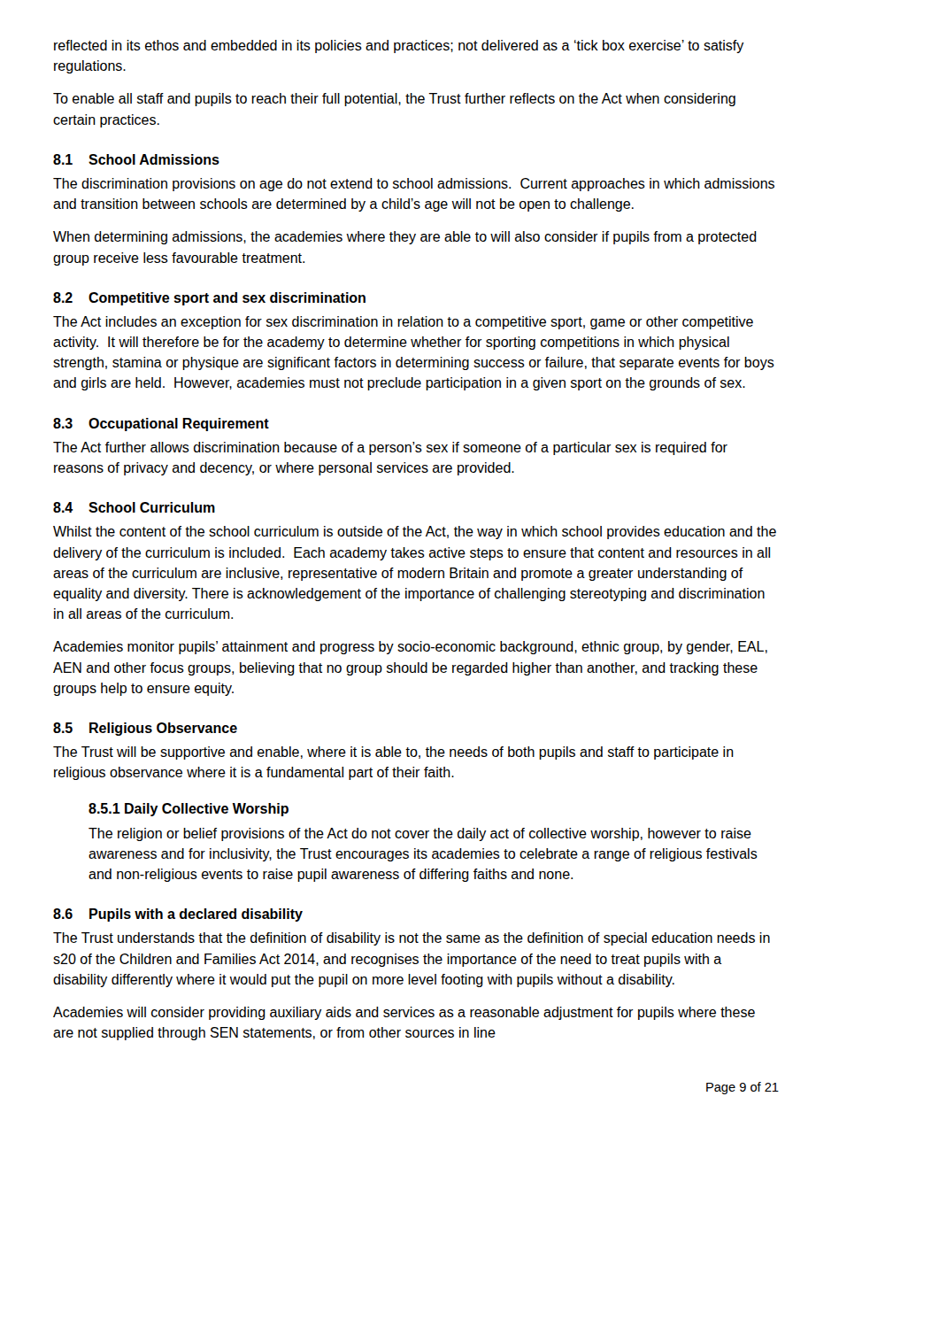reflected in its ethos and embedded in its policies and practices; not delivered as a ‘tick box exercise’ to satisfy regulations.
To enable all staff and pupils to reach their full potential, the Trust further reflects on the Act when considering certain practices.
8.1 School Admissions
The discrimination provisions on age do not extend to school admissions. Current approaches in which admissions and transition between schools are determined by a child’s age will not be open to challenge.
When determining admissions, the academies where they are able to will also consider if pupils from a protected group receive less favourable treatment.
8.2 Competitive sport and sex discrimination
The Act includes an exception for sex discrimination in relation to a competitive sport, game or other competitive activity. It will therefore be for the academy to determine whether for sporting competitions in which physical strength, stamina or physique are significant factors in determining success or failure, that separate events for boys and girls are held. However, academies must not preclude participation in a given sport on the grounds of sex.
8.3 Occupational Requirement
The Act further allows discrimination because of a person’s sex if someone of a particular sex is required for reasons of privacy and decency, or where personal services are provided.
8.4 School Curriculum
Whilst the content of the school curriculum is outside of the Act, the way in which school provides education and the delivery of the curriculum is included. Each academy takes active steps to ensure that content and resources in all areas of the curriculum are inclusive, representative of modern Britain and promote a greater understanding of equality and diversity. There is acknowledgement of the importance of challenging stereotyping and discrimination in all areas of the curriculum.
Academies monitor pupils’ attainment and progress by socio-economic background, ethnic group, by gender, EAL, AEN and other focus groups, believing that no group should be regarded higher than another, and tracking these groups help to ensure equity.
8.5 Religious Observance
The Trust will be supportive and enable, where it is able to, the needs of both pupils and staff to participate in religious observance where it is a fundamental part of their faith.
8.5.1 Daily Collective Worship
The religion or belief provisions of the Act do not cover the daily act of collective worship, however to raise awareness and for inclusivity, the Trust encourages its academies to celebrate a range of religious festivals and non-religious events to raise pupil awareness of differing faiths and none.
8.6 Pupils with a declared disability
The Trust understands that the definition of disability is not the same as the definition of special education needs in s20 of the Children and Families Act 2014, and recognises the importance of the need to treat pupils with a disability differently where it would put the pupil on more level footing with pupils without a disability.
Academies will consider providing auxiliary aids and services as a reasonable adjustment for pupils where these are not supplied through SEN statements, or from other sources in line
Page 9 of 21